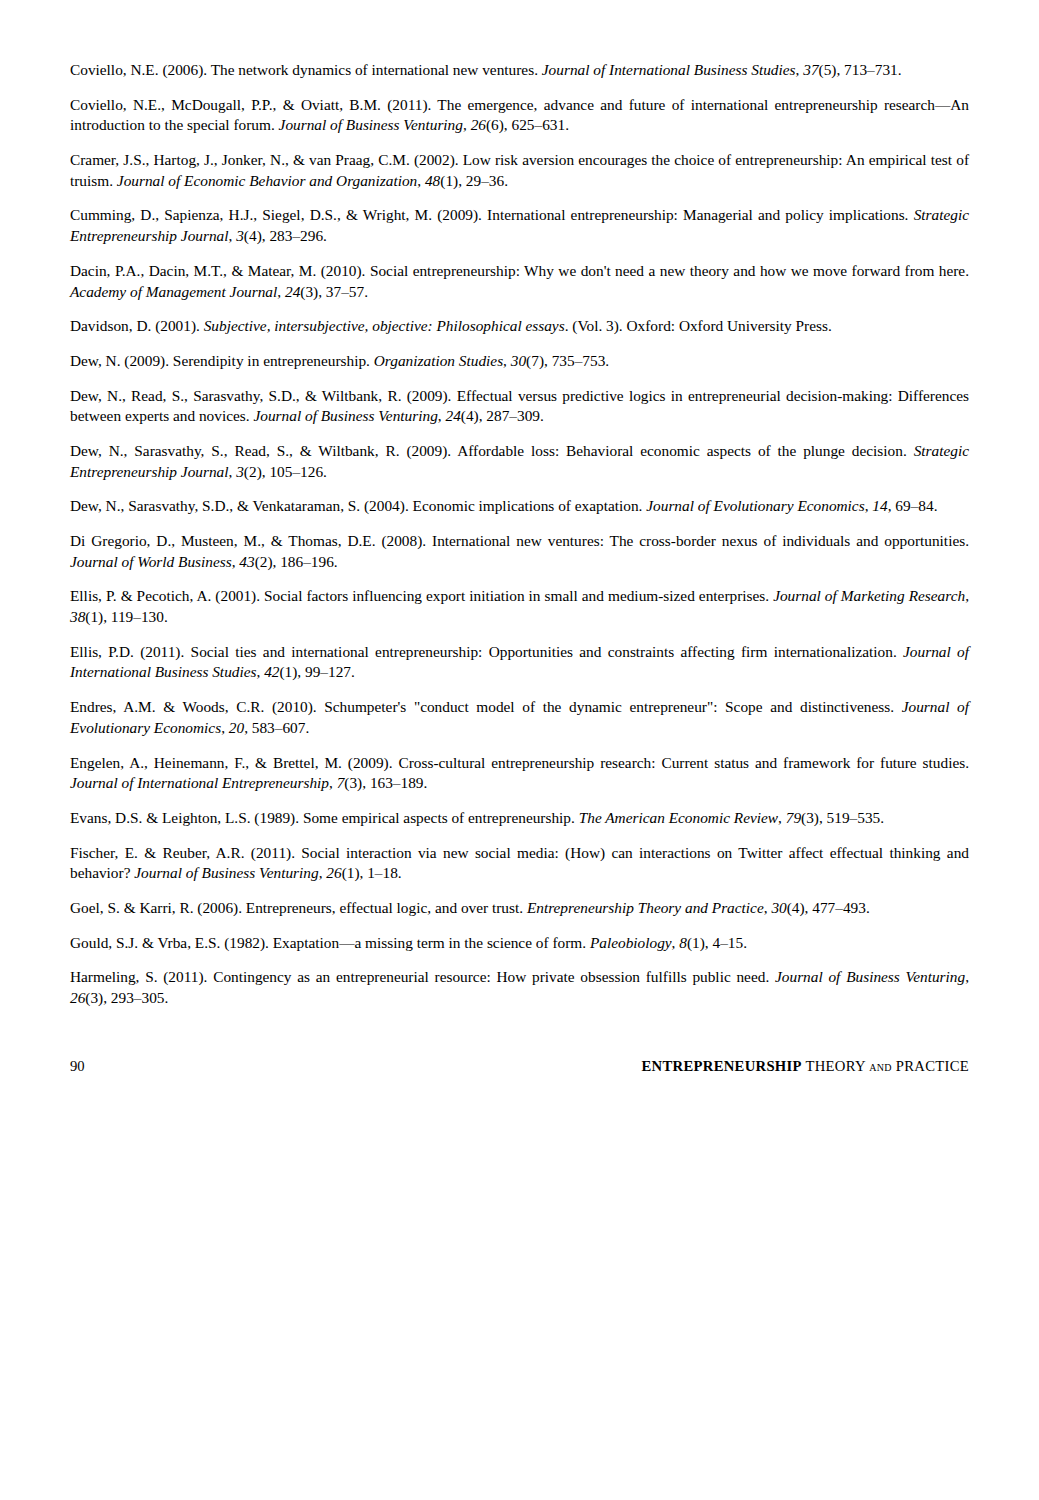Coviello, N.E. (2006). The network dynamics of international new ventures. Journal of International Business Studies, 37(5), 713–731.
Coviello, N.E., McDougall, P.P., & Oviatt, B.M. (2011). The emergence, advance and future of international entrepreneurship research—An introduction to the special forum. Journal of Business Venturing, 26(6), 625–631.
Cramer, J.S., Hartog, J., Jonker, N., & van Praag, C.M. (2002). Low risk aversion encourages the choice of entrepreneurship: An empirical test of truism. Journal of Economic Behavior and Organization, 48(1), 29–36.
Cumming, D., Sapienza, H.J., Siegel, D.S., & Wright, M. (2009). International entrepreneurship: Managerial and policy implications. Strategic Entrepreneurship Journal, 3(4), 283–296.
Dacin, P.A., Dacin, M.T., & Matear, M. (2010). Social entrepreneurship: Why we don't need a new theory and how we move forward from here. Academy of Management Journal, 24(3), 37–57.
Davidson, D. (2001). Subjective, intersubjective, objective: Philosophical essays. (Vol. 3). Oxford: Oxford University Press.
Dew, N. (2009). Serendipity in entrepreneurship. Organization Studies, 30(7), 735–753.
Dew, N., Read, S., Sarasvathy, S.D., & Wiltbank, R. (2009). Effectual versus predictive logics in entrepreneurial decision-making: Differences between experts and novices. Journal of Business Venturing, 24(4), 287–309.
Dew, N., Sarasvathy, S., Read, S., & Wiltbank, R. (2009). Affordable loss: Behavioral economic aspects of the plunge decision. Strategic Entrepreneurship Journal, 3(2), 105–126.
Dew, N., Sarasvathy, S.D., & Venkataraman, S. (2004). Economic implications of exaptation. Journal of Evolutionary Economics, 14, 69–84.
Di Gregorio, D., Musteen, M., & Thomas, D.E. (2008). International new ventures: The cross-border nexus of individuals and opportunities. Journal of World Business, 43(2), 186–196.
Ellis, P. & Pecotich, A. (2001). Social factors influencing export initiation in small and medium-sized enterprises. Journal of Marketing Research, 38(1), 119–130.
Ellis, P.D. (2011). Social ties and international entrepreneurship: Opportunities and constraints affecting firm internationalization. Journal of International Business Studies, 42(1), 99–127.
Endres, A.M. & Woods, C.R. (2010). Schumpeter's "conduct model of the dynamic entrepreneur": Scope and distinctiveness. Journal of Evolutionary Economics, 20, 583–607.
Engelen, A., Heinemann, F., & Brettel, M. (2009). Cross-cultural entrepreneurship research: Current status and framework for future studies. Journal of International Entrepreneurship, 7(3), 163–189.
Evans, D.S. & Leighton, L.S. (1989). Some empirical aspects of entrepreneurship. The American Economic Review, 79(3), 519–535.
Fischer, E. & Reuber, A.R. (2011). Social interaction via new social media: (How) can interactions on Twitter affect effectual thinking and behavior? Journal of Business Venturing, 26(1), 1–18.
Goel, S. & Karri, R. (2006). Entrepreneurs, effectual logic, and over trust. Entrepreneurship Theory and Practice, 30(4), 477–493.
Gould, S.J. & Vrba, E.S. (1982). Exaptation—a missing term in the science of form. Paleobiology, 8(1), 4–15.
Harmeling, S. (2011). Contingency as an entrepreneurial resource: How private obsession fulfills public need. Journal of Business Venturing, 26(3), 293–305.
90 ENTREPRENEURSHIP THEORY and PRACTICE